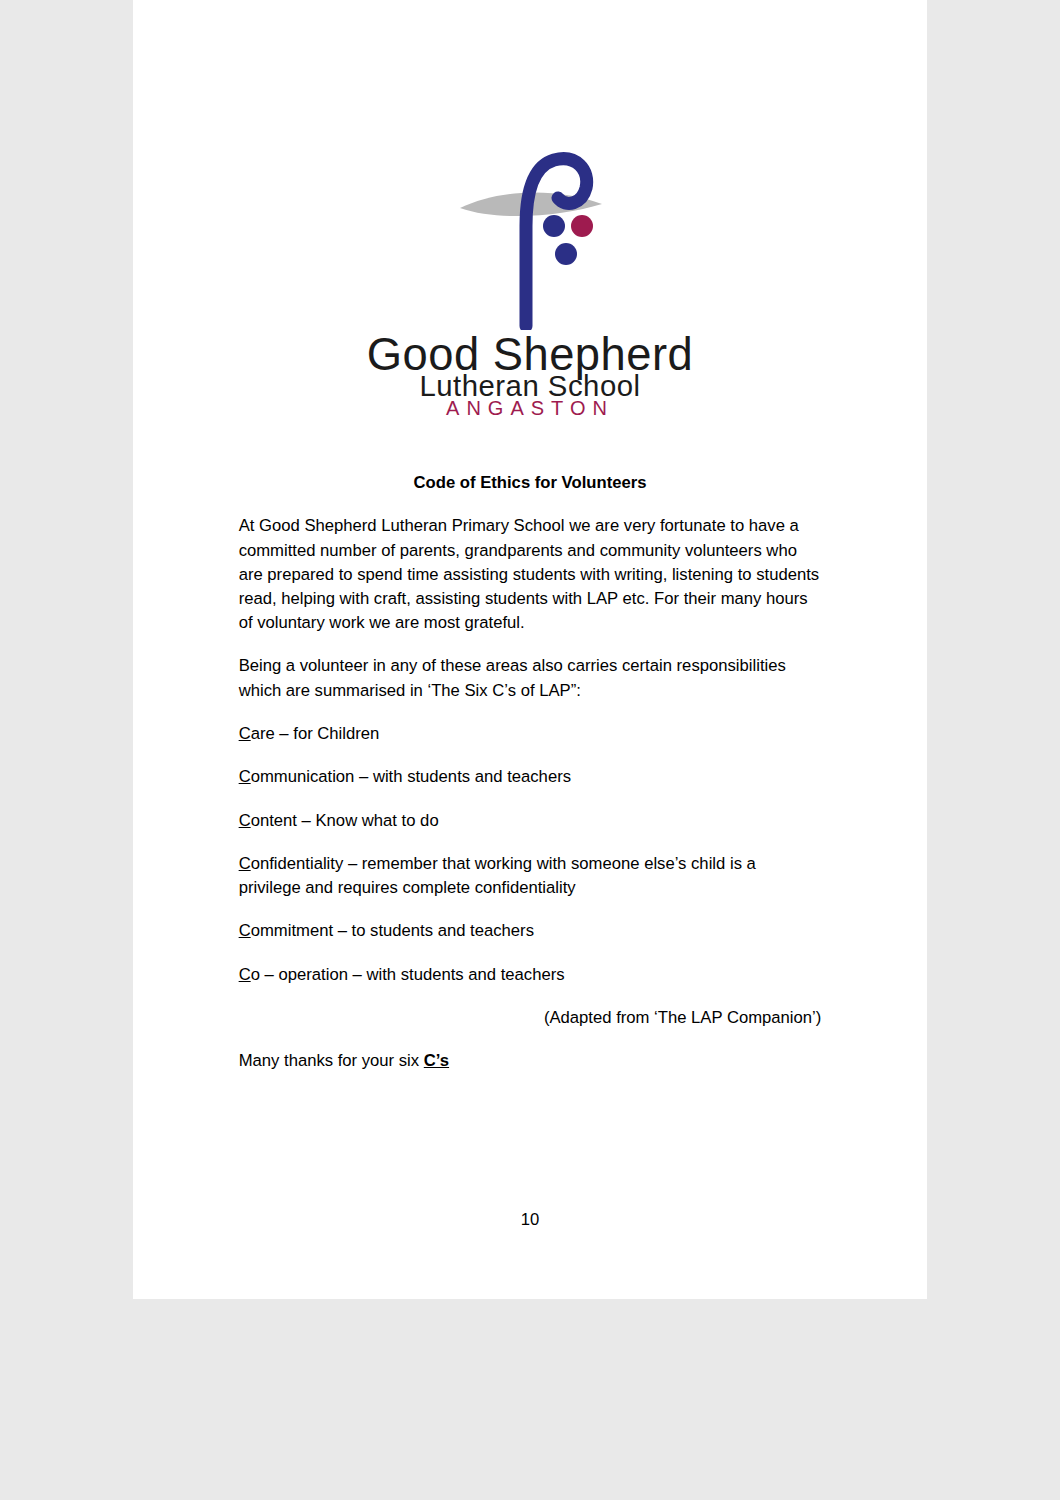Good Shepherd
Lutheran School
ANGASTON
Code of Ethics for Volunteers
At Good Shepherd Lutheran Primary School we are very fortunate to have a committed number of parents, grandparents and community volunteers who are prepared to spend time assisting students with writing, listening to students read, helping with craft, assisting students with LAP etc. For their many hours of voluntary work we are most grateful.
Being a volunteer in any of these areas also carries certain responsibilities which are summarised in ‘The Six C’s of LAP”:
Care – for Children
Communication – with students and teachers
Content – Know what to do
Confidentiality – remember that working with someone else’s child is a privilege and requires complete confidentiality
Commitment – to students and teachers
Co – operation – with students and teachers
(Adapted from ‘The LAP Companion’)
Many thanks for your six C’s
10